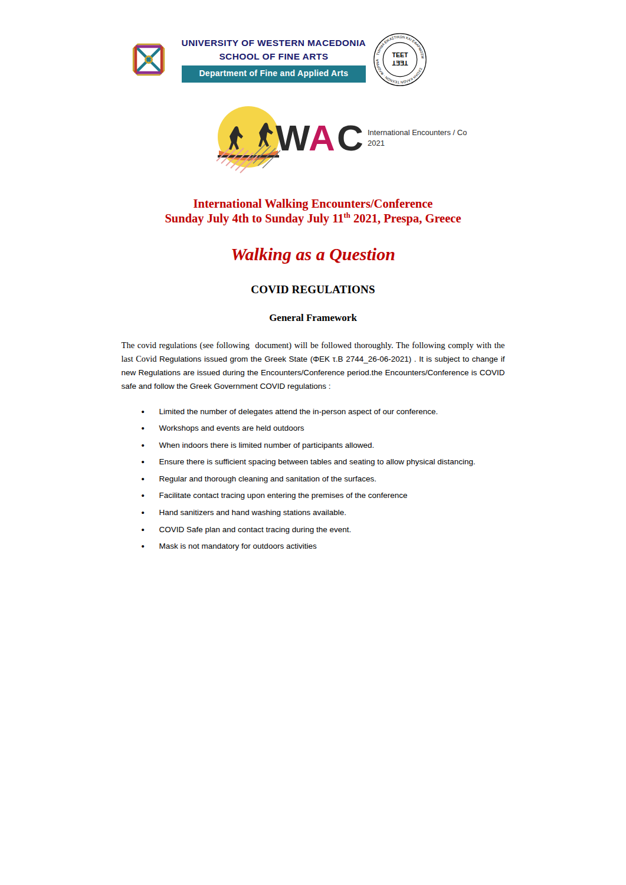UNIVERSITY OF WESTERN MACEDONIA
SCHOOL OF FINE ARTS
Department of Fine and Applied Arts
ΤΜΗΜΑ ΕΙΚΑΣΤΙΚΩΝ ΚΑΙ ΕΦΑΡΜΟΣΜΕΝΩΝ ΤΕΧΝΩΝ ΣΧΟΛΗ ΚΑΛΩΝ ΤΕΧΝΩΝ · ΦΛΩΡΙΝΑ ΤΕΕΤ ΤΕΕΤ
W A C International Encounters / Conference 2021
International Walking Encounters/Conference
Sunday July 4th to Sunday July 11th 2021, Prespa, Greece
Walking as a Question
COVID REGULATIONS
General Framework
The covid regulations (see following document) will be followed thoroughly. The following comply with the last Covid Regulations issued grom the Greek State (ΦΕΚ τ.Β 2744_26-06-2021) . It is subject to change if new Regulations are issued during the Encounters/Conference period.the Encounters/Conference is COVID safe and follow the Greek Government COVID regulations :
Limited the number of delegates attend the in-person aspect of our conference.
Workshops and events are held outdoors
When indoors there is limited number of participants allowed.
Ensure there is sufficient spacing between tables and seating to allow physical distancing.
Regular and thorough cleaning and sanitation of the surfaces.
Facilitate contact tracing upon entering the premises of the conference
Hand sanitizers and hand washing stations available.
COVID Safe plan and contact tracing during the event.
Mask is not mandatory for outdoors activities